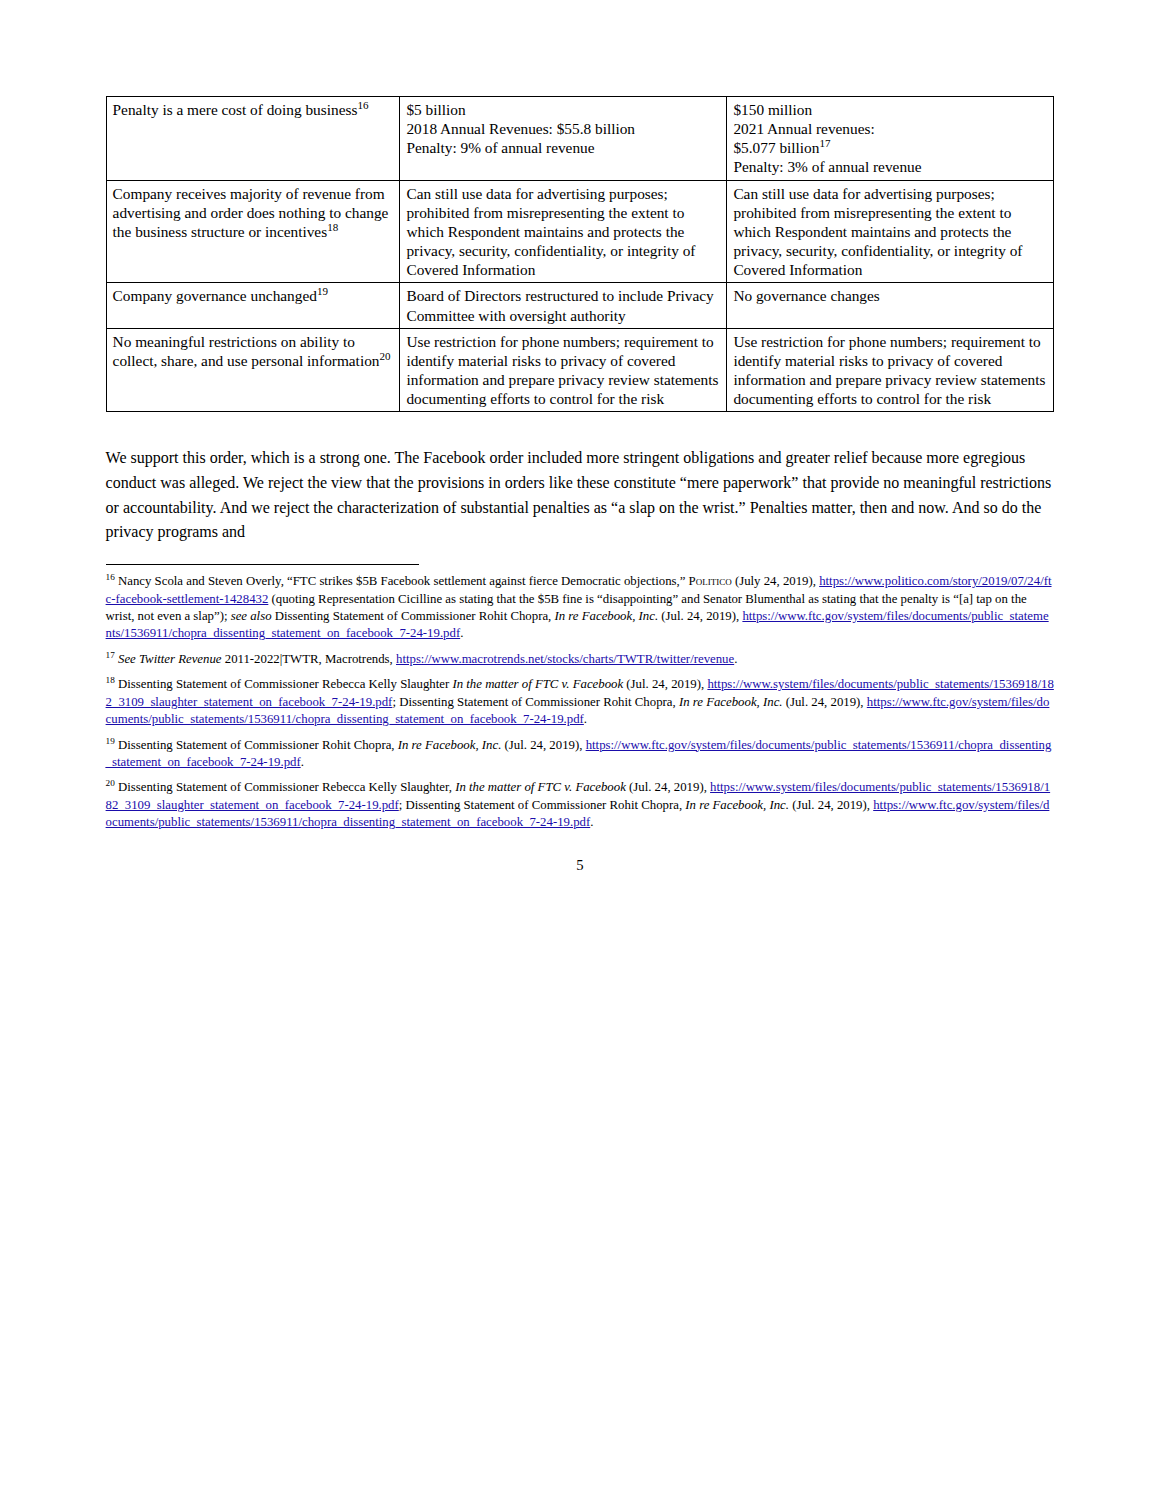| Penalty is a mere cost of doing business 16 | $5 billion 2018 Annual Revenues: $55.8 billion Penalty: 9% of annual revenue | $150 million 2021 Annual revenues: $5.077 billion 17 Penalty: 3% of annual revenue |
| Company receives majority of revenue from advertising and order does nothing to change the business structure or incentives 18 | Can still use data for advertising purposes; prohibited from misrepresenting the extent to which Respondent maintains and protects the privacy, security, confidentiality, or integrity of Covered Information | Can still use data for advertising purposes; prohibited from misrepresenting the extent to which Respondent maintains and protects the privacy, security, confidentiality, or integrity of Covered Information |
| Company governance unchanged 19 | Board of Directors restructured to include Privacy Committee with oversight authority | No governance changes |
| No meaningful restrictions on ability to collect, share, and use personal information 20 | Use restriction for phone numbers; requirement to identify material risks to privacy of covered information and prepare privacy review statements documenting efforts to control for the risk | Use restriction for phone numbers; requirement to identify material risks to privacy of covered information and prepare privacy review statements documenting efforts to control for the risk |
We support this order, which is a strong one. The Facebook order included more stringent obligations and greater relief because more egregious conduct was alleged. We reject the view that the provisions in orders like these constitute “mere paperwork” that provide no meaningful restrictions or accountability. And we reject the characterization of substantial penalties as “a slap on the wrist.” Penalties matter, then and now. And so do the privacy programs and
16 Nancy Scola and Steven Overly, “FTC strikes $5B Facebook settlement against fierce Democratic objections,” Politico (July 24, 2019), https://www.politico.com/story/2019/07/24/ftc-facebook-settlement-1428432 (quoting Representation Cicilline as stating that the $5B fine is “disappointing” and Senator Blumenthal as stating that the penalty is “[a] tap on the wrist, not even a slap”); see also Dissenting Statement of Commissioner Rohit Chopra, In re Facebook, Inc. (Jul. 24, 2019), https://www.ftc.gov/system/files/documents/public_statements/1536911/chopra_dissenting_statement_on_facebook_7-24-19.pdf.
17 See Twitter Revenue 2011-2022|TWTR, Macrotrends, https://www.macrotrends.net/stocks/charts/TWTR/twitter/revenue.
18 Dissenting Statement of Commissioner Rebecca Kelly Slaughter In the matter of FTC v. Facebook (Jul. 24, 2019), https://www.system/files/documents/public_statements/1536918/182_3109_slaughter_statement_on_facebook_7-24-19.pdf; Dissenting Statement of Commissioner Rohit Chopra, In re Facebook, Inc. (Jul. 24, 2019), https://www.ftc.gov/system/files/documents/public_statements/1536911/chopra_dissenting_statement_on_facebook_7-24-19.pdf.
19 Dissenting Statement of Commissioner Rohit Chopra, In re Facebook, Inc. (Jul. 24, 2019), https://www.ftc.gov/system/files/documents/public_statements/1536911/chopra_dissenting_statement_on_facebook_7-24-19.pdf.
20 Dissenting Statement of Commissioner Rebecca Kelly Slaughter, In the matter of FTC v. Facebook (Jul. 24, 2019), https://www.system/files/documents/public_statements/1536918/182_3109_slaughter_statement_on_facebook_7-24-19.pdf; Dissenting Statement of Commissioner Rohit Chopra, In re Facebook, Inc. (Jul. 24, 2019), https://www.ftc.gov/system/files/documents/public_statements/1536911/chopra_dissenting_statement_on_facebook_7-24-19.pdf.
5